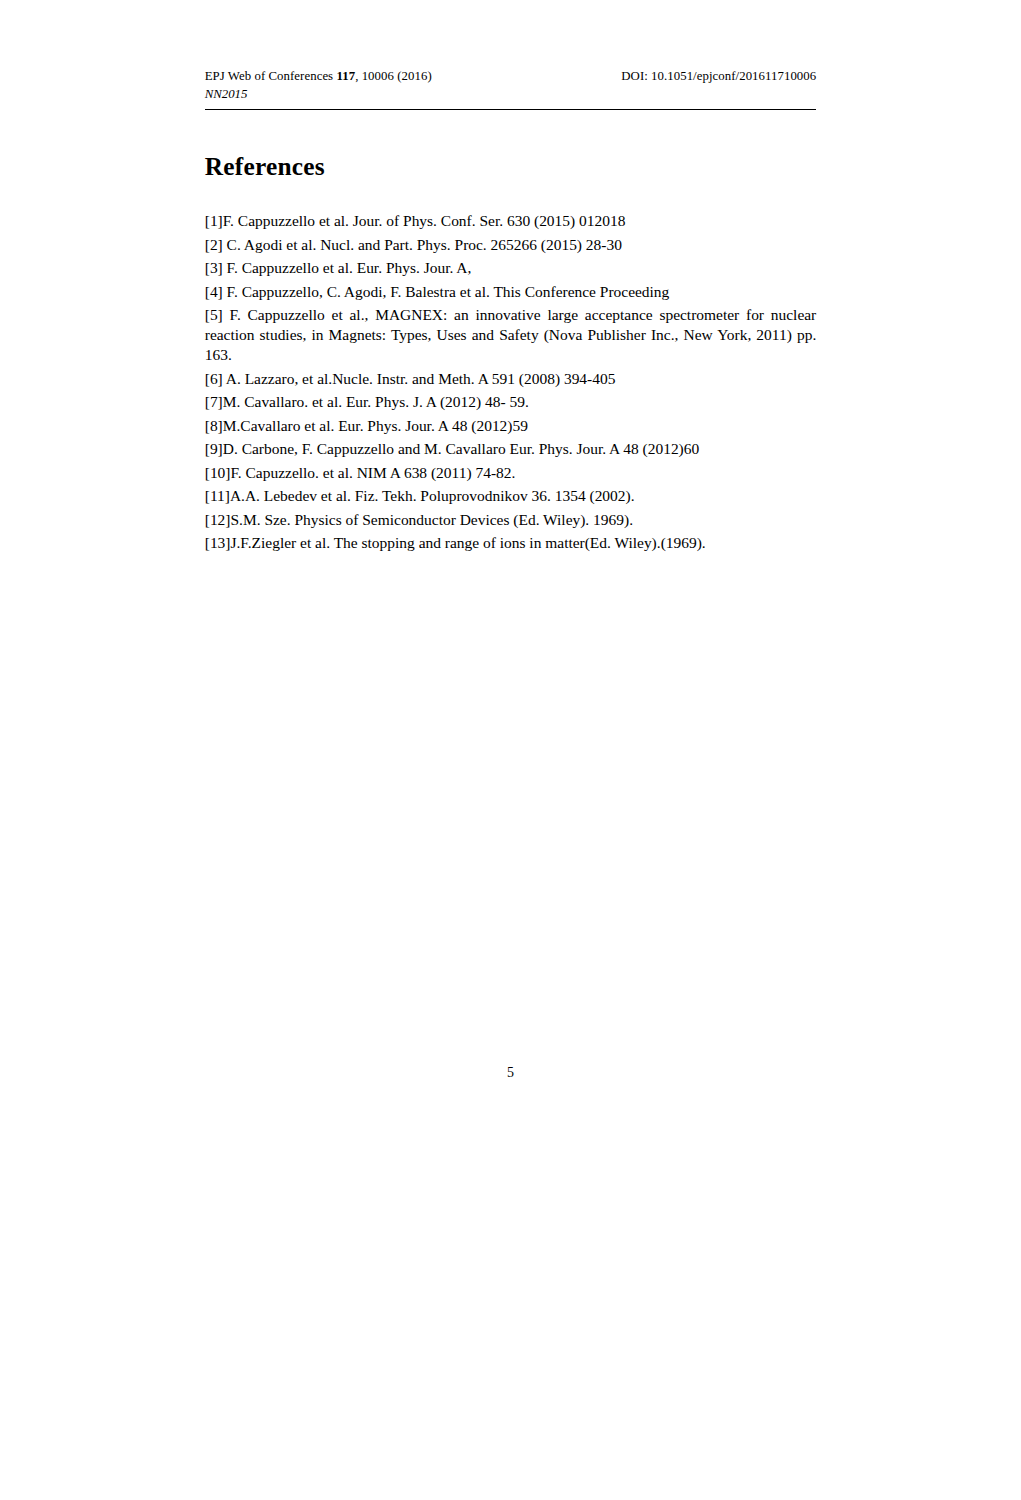EPJ Web of Conferences 117, 10006 (2016) DOI: 10.1051/epjconf/201611710006
NN2015
References
[1]F. Cappuzzello et al. Jour. of Phys. Conf. Ser. 630 (2015) 012018
[2] C. Agodi et al. Nucl. and Part. Phys. Proc. 265266 (2015) 28-30
[3] F. Cappuzzello et al. Eur. Phys. Jour. A,
[4] F. Cappuzzello, C. Agodi, F. Balestra et al. This Conference Proceeding
[5] F. Cappuzzello et al., MAGNEX: an innovative large acceptance spectrometer for nuclear reaction studies, in Magnets: Types, Uses and Safety (Nova Publisher Inc., New York, 2011) pp. 163.
[6] A. Lazzaro, et al.Nucle. Instr. and Meth. A 591 (2008) 394-405
[7]M. Cavallaro. et al. Eur. Phys. J. A (2012) 48- 59.
[8]M.Cavallaro et al. Eur. Phys. Jour. A 48 (2012)59
[9]D. Carbone, F. Cappuzzello and M. Cavallaro Eur. Phys. Jour. A 48 (2012)60
[10]F. Capuzzello. et al. NIM A 638 (2011) 74-82.
[11]A.A. Lebedev et al. Fiz. Tekh. Poluprovodnikov 36. 1354 (2002).
[12]S.M. Sze. Physics of Semiconductor Devices (Ed. Wiley). 1969).
[13]J.F.Ziegler et al. The stopping and range of ions in matter(Ed. Wiley).(1969).
5